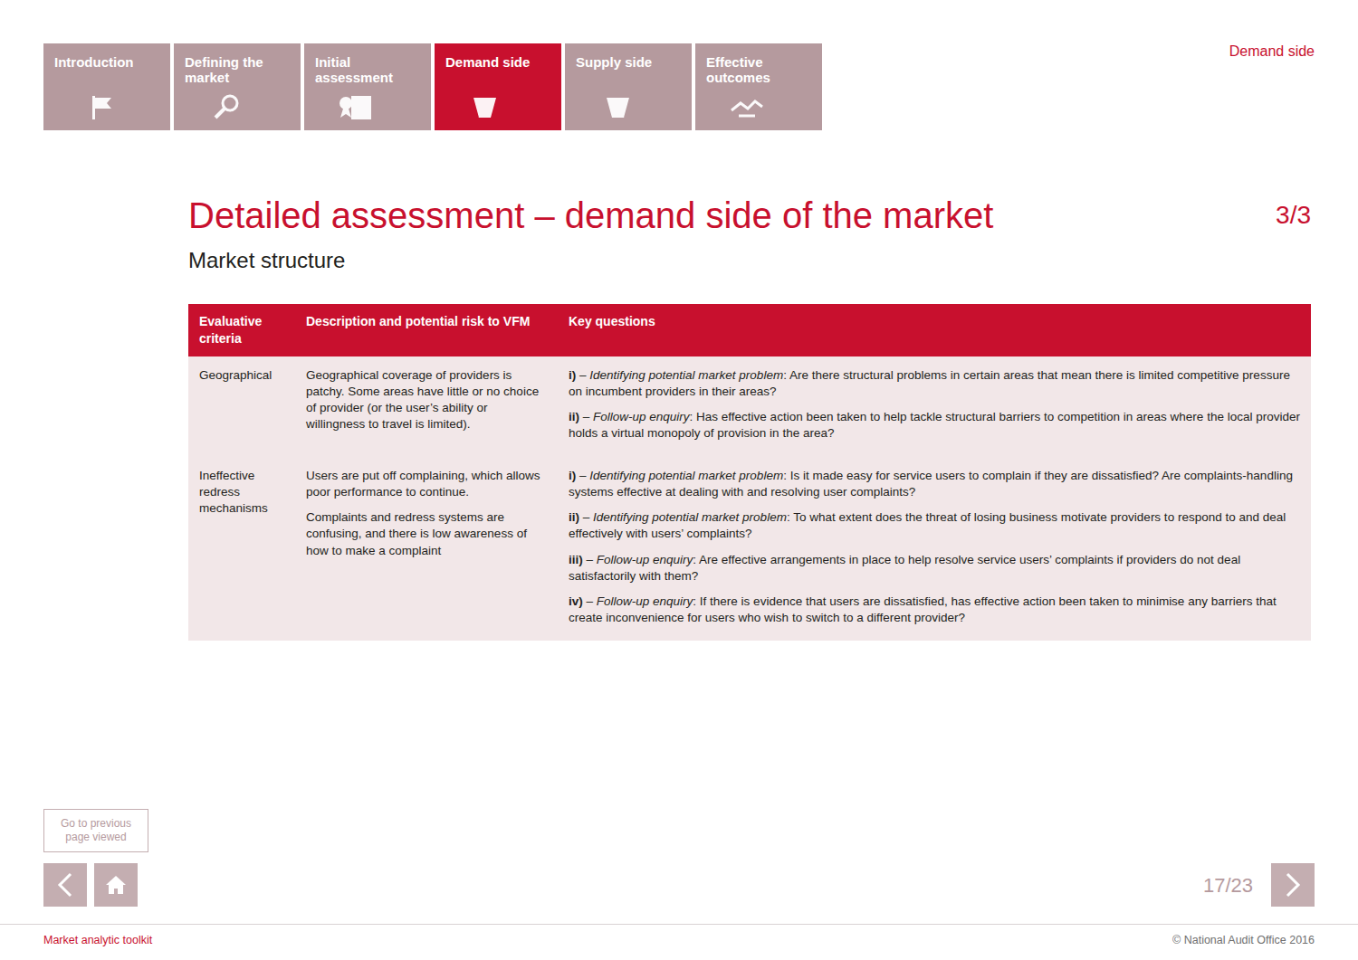Demand side
Introduction Defining the market Initial assessment Demand side Supply side Effective outcomes
Detailed assessment – demand side of the market
3/3
Market structure
| Evaluative criteria | Description and potential risk to VFM | Key questions |
| --- | --- | --- |
| Geographical | Geographical coverage of providers is patchy. Some areas have little or no choice of provider (or the user’s ability or willingness to travel is limited). | i) – Identifying potential market problem : Are there structural problems in certain areas that mean there is limited competitive pressure on incumbent providers in their areas? ii) – Follow-up enquiry : Has effective action been taken to help tackle structural barriers to competition in areas where the local provider holds a virtual monopoly of provision in the area? |
| Ineffective redress mechanisms | Users are put off complaining, which allows poor performance to continue. Complaints and redress systems are confusing, and there is low awareness of how to make a complaint | i) – Identifying potential market problem : Is it made easy for service users to complain if they are dissatisfied? Are complaints-handling systems effective at dealing with and resolving user complaints? ii) – Identifying potential market problem : To what extent does the threat of losing business motivate providers to respond to and deal effectively with users’ complaints? iii) – Follow-up enquiry : Are effective arrangements in place to help resolve service users’ complaints if providers do not deal satisfactorily with them? iv) – Follow-up enquiry : If there is evidence that users are dissatisfied, has effective action been taken to minimise any barriers that create inconvenience for users who wish to switch to a different provider? |
Go to previous
page viewed
17/23
Market analytic toolkit © National Audit Office 2016